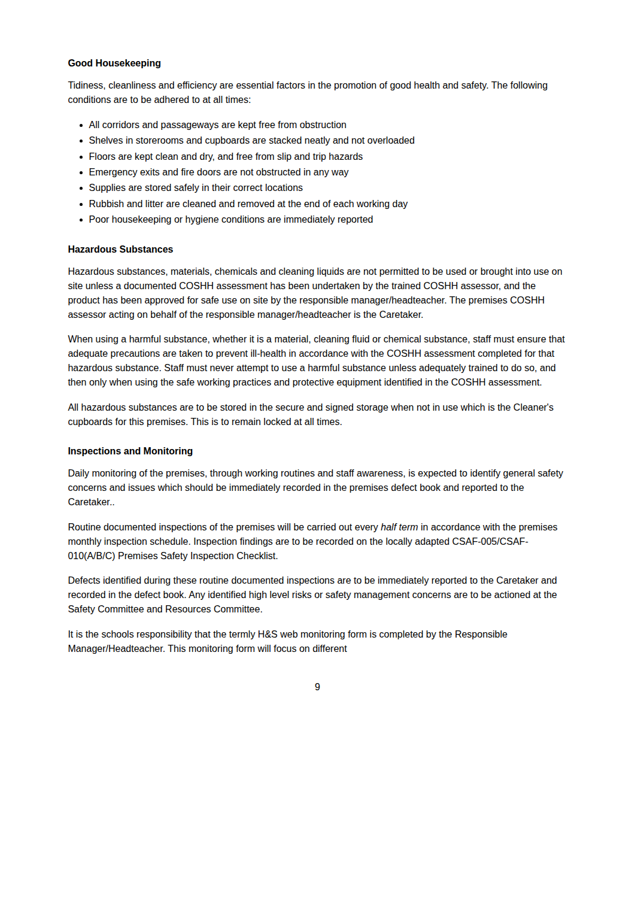Good Housekeeping
Tidiness, cleanliness and efficiency are essential factors in the promotion of good health and safety. The following conditions are to be adhered to at all times:
All corridors and passageways are kept free from obstruction
Shelves in storerooms and cupboards are stacked neatly and not overloaded
Floors are kept clean and dry, and free from slip and trip hazards
Emergency exits and fire doors are not obstructed in any way
Supplies are stored safely in their correct locations
Rubbish and litter are cleaned and removed at the end of each working day
Poor housekeeping or hygiene conditions are immediately reported
Hazardous Substances
Hazardous substances, materials, chemicals and cleaning liquids are not permitted to be used or brought into use on site unless a documented COSHH assessment has been undertaken by the trained COSHH assessor, and the product has been approved for safe use on site by the responsible manager/headteacher. The premises COSHH assessor acting on behalf of the responsible manager/headteacher is the Caretaker.
When using a harmful substance, whether it is a material, cleaning fluid or chemical substance, staff must ensure that adequate precautions are taken to prevent ill-health in accordance with the COSHH assessment completed for that hazardous substance. Staff must never attempt to use a harmful substance unless adequately trained to do so, and then only when using the safe working practices and protective equipment identified in the COSHH assessment.
All hazardous substances are to be stored in the secure and signed storage when not in use which is the Cleaner's cupboards for this premises. This is to remain locked at all times.
Inspections and Monitoring
Daily monitoring of the premises, through working routines and staff awareness, is expected to identify general safety concerns and issues which should be immediately recorded in the premises defect book and reported to the Caretaker..
Routine documented inspections of the premises will be carried out every half term in accordance with the premises monthly inspection schedule. Inspection findings are to be recorded on the locally adapted CSAF-005/CSAF-010(A/B/C) Premises Safety Inspection Checklist.
Defects identified during these routine documented inspections are to be immediately reported to the Caretaker and recorded in the defect book. Any identified high level risks or safety management concerns are to be actioned at the Safety Committee and Resources Committee.
It is the schools responsibility that the termly H&S web monitoring form is completed by the Responsible Manager/Headteacher. This monitoring form will focus on different
9